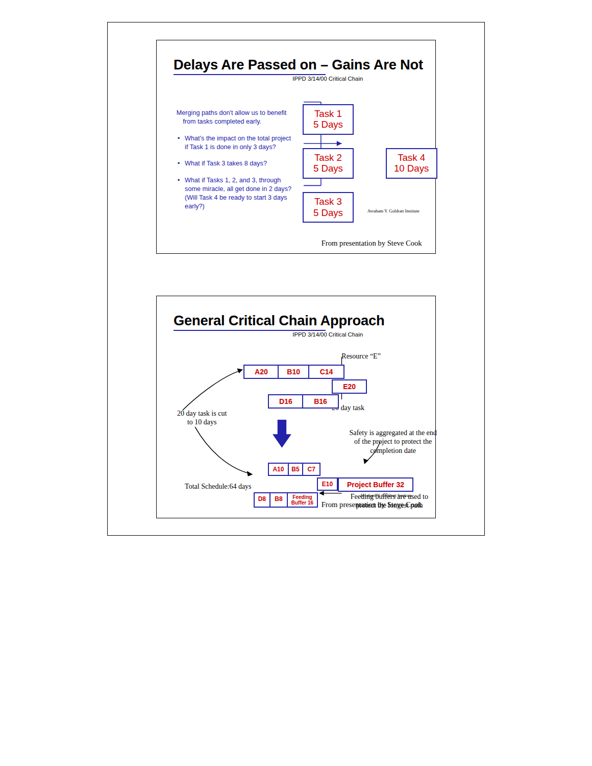Delays Are Passed on – Gains Are Not
IPPD 3/14/00 Critical Chain
Merging paths don't allow us to benefit from tasks completed early.
What's the impact on the total project if Task 1 is done in only 3 days?
What if Task 3 takes 8 days?
What if Tasks 1, 2, and 3, through some miracle, all get done in 2 days? (Will Task 4 be ready to start 3 days early?)
Task 1
5 Days
Task 2
5 Days
Task 3
5 Days
Task 4
10 Days
Avraham Y. Goldratt Institute
From presentation by Steve Cook
General Critical Chain Approach
IPPD 3/14/00 Critical Chain
Resource “E”
20 day task
20 day task is cut
to 10 days
Safety is aggregated at the end
of the project to protect the completion date
Total Schedule:64 days
Feeding buffers are used to
protect the longest path
A20
B10
C14
E20
D16
B16
A10
B5
C7
E10
Project Buffer 32
D8
B8
Feeding
Buffer 16
Avraham Y. Goldratt Institute
From presentation by Steve Cook